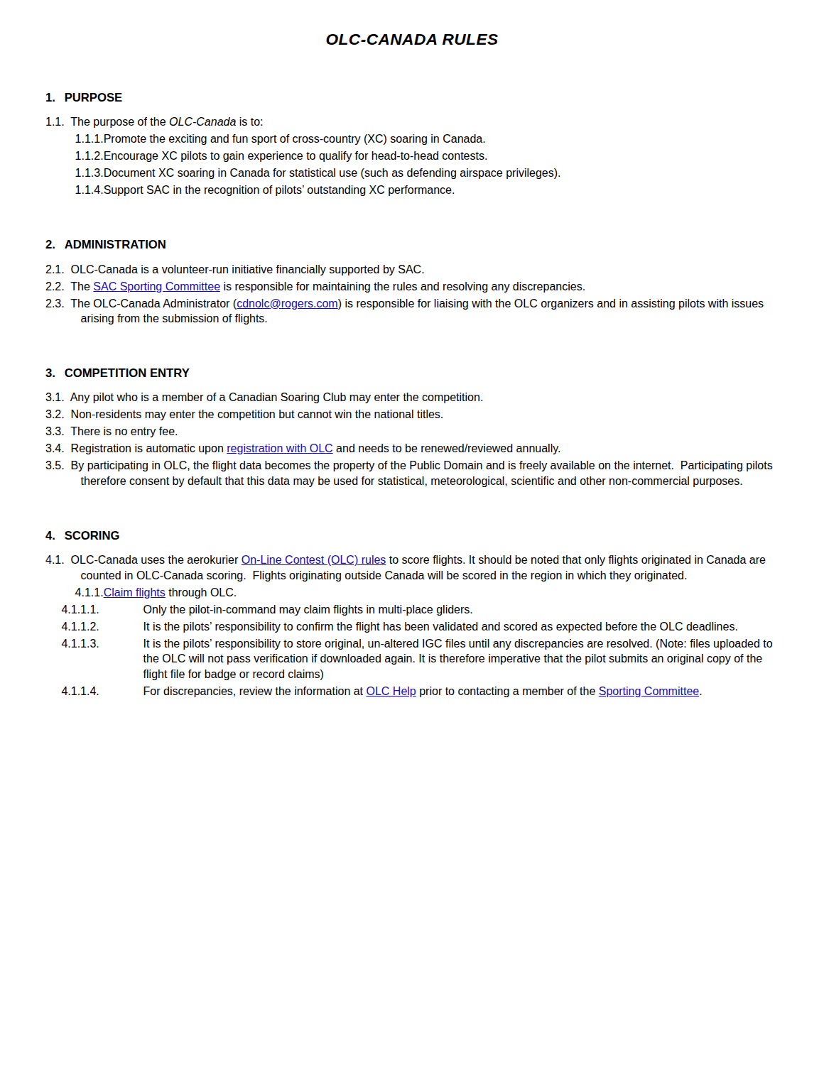OLC-CANADA RULES
1. PURPOSE
1.1. The purpose of the OLC-Canada is to:
1.1.1.Promote the exciting and fun sport of cross-country (XC) soaring in Canada.
1.1.2.Encourage XC pilots to gain experience to qualify for head-to-head contests.
1.1.3.Document XC soaring in Canada for statistical use (such as defending airspace privileges).
1.1.4.Support SAC in the recognition of pilots’ outstanding XC performance.
2. ADMINISTRATION
2.1. OLC-Canada is a volunteer-run initiative financially supported by SAC.
2.2. The SAC Sporting Committee is responsible for maintaining the rules and resolving any discrepancies.
2.3. The OLC-Canada Administrator (cdnolc@rogers.com) is responsible for liaising with the OLC organizers and in assisting pilots with issues arising from the submission of flights.
3. COMPETITION ENTRY
3.1. Any pilot who is a member of a Canadian Soaring Club may enter the competition.
3.2. Non-residents may enter the competition but cannot win the national titles.
3.3. There is no entry fee.
3.4. Registration is automatic upon registration with OLC and needs to be renewed/reviewed annually.
3.5. By participating in OLC, the flight data becomes the property of the Public Domain and is freely available on the internet. Participating pilots therefore consent by default that this data may be used for statistical, meteorological, scientific and other non-commercial purposes.
4. SCORING
4.1. OLC-Canada uses the aerokurier On-Line Contest (OLC) rules to score flights. It should be noted that only flights originated in Canada are counted in OLC-Canada scoring. Flights originating outside Canada will be scored in the region in which they originated.
4.1.1.Claim flights through OLC.
4.1.1.1. Only the pilot-in-command may claim flights in multi-place gliders.
4.1.1.2. It is the pilots’ responsibility to confirm the flight has been validated and scored as expected before the OLC deadlines.
4.1.1.3. It is the pilots’ responsibility to store original, un-altered IGC files until any discrepancies are resolved. (Note: files uploaded to the OLC will not pass verification if downloaded again. It is therefore imperative that the pilot submits an original copy of the flight file for badge or record claims)
4.1.1.4. For discrepancies, review the information at OLC Help prior to contacting a member of the Sporting Committee.